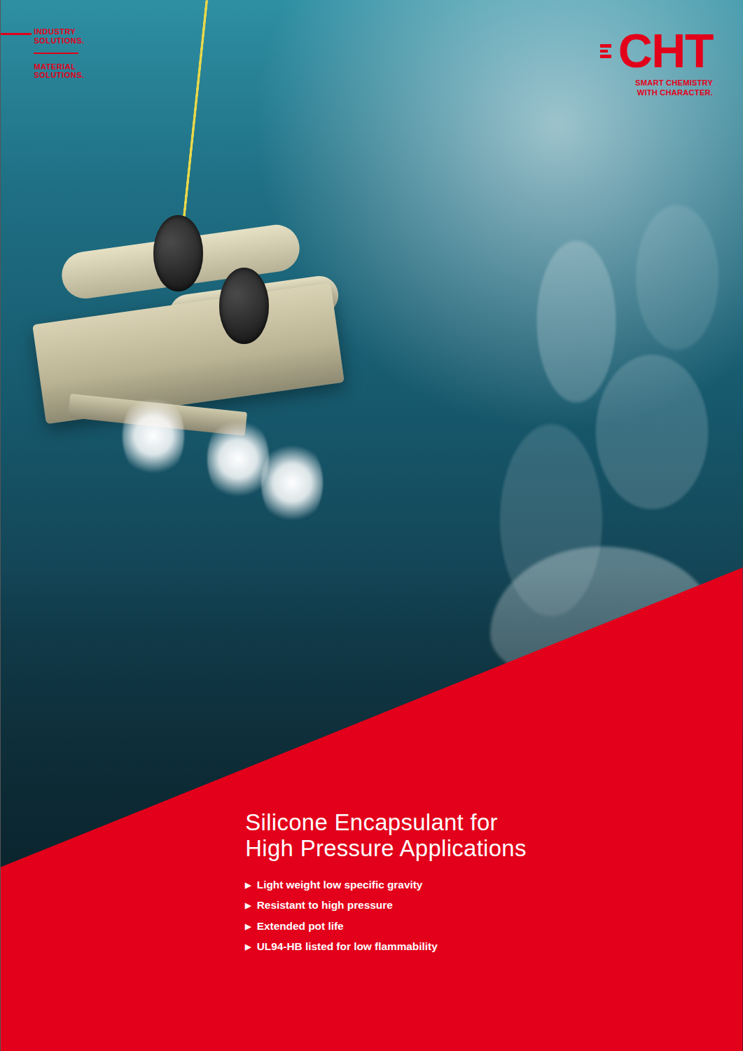Industry
Solutions.
Material
Solutions.
CHT
Smart Chemistry
with Character.
Silicone Encapsulant for
High Pressure Applications
Light weight low specific gravity
Resistant to high pressure
Extended pot life
UL94-HB listed for low flammability